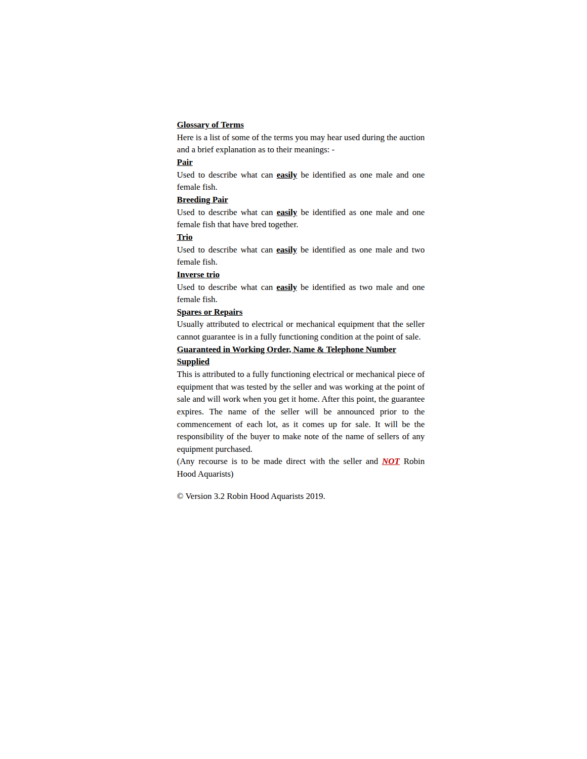Glossary of Terms
Here is a list of some of the terms you may hear used during the auction and a brief explanation as to their meanings: -
Pair
Used to describe what can easily be identified as one male and one female fish.
Breeding Pair
Used to describe what can easily be identified as one male and one female fish that have bred together.
Trio
Used to describe what can easily be identified as one male and two female fish.
Inverse trio
Used to describe what can easily be identified as two male and one female fish.
Spares or Repairs
Usually attributed to electrical or mechanical equipment that the seller cannot guarantee is in a fully functioning condition at the point of sale.
Guaranteed in Working Order, Name & Telephone Number Supplied
This is attributed to a fully functioning electrical or mechanical piece of equipment that was tested by the seller and was working at the point of sale and will work when you get it home. After this point, the guarantee expires. The name of the seller will be announced prior to the commencement of each lot, as it comes up for sale. It will be the responsibility of the buyer to make note of the name of sellers of any equipment purchased.
(Any recourse is to be made direct with the seller and NOT Robin Hood Aquarists)
© Version 3.2 Robin Hood Aquarists 2019.